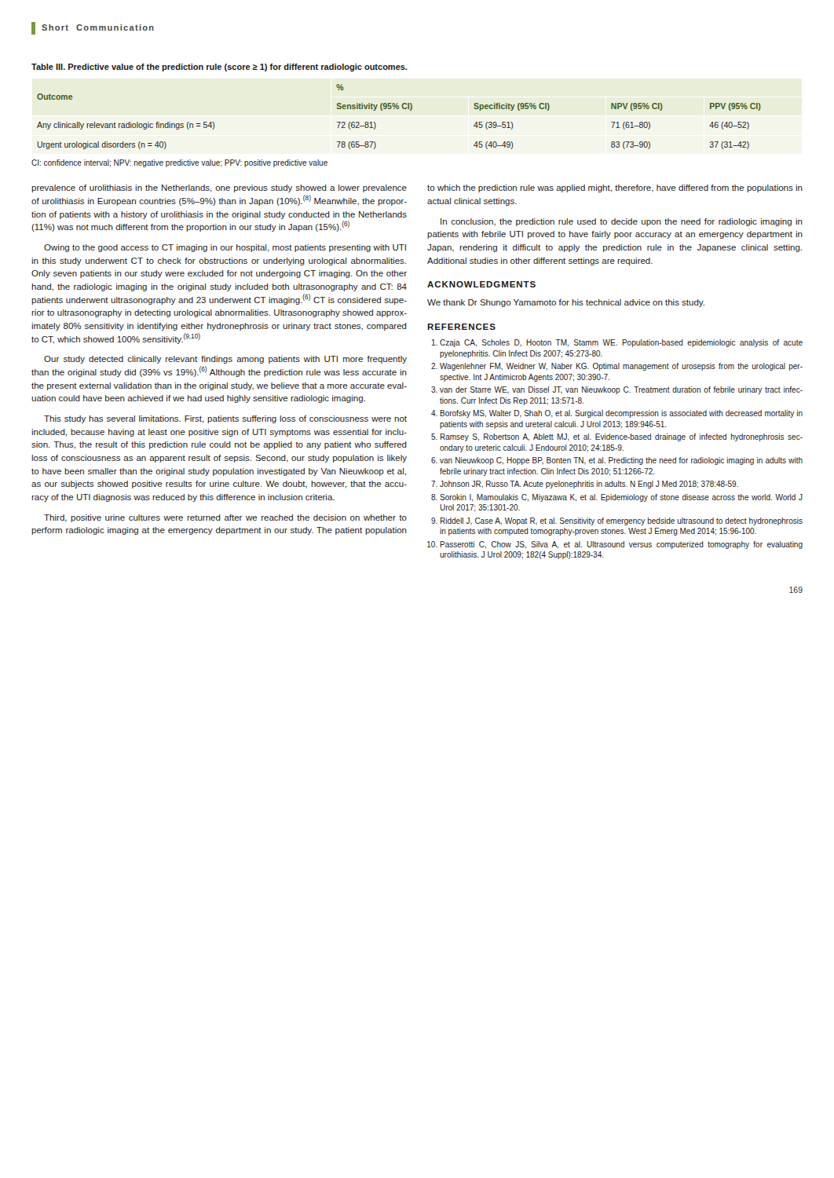Short Communication
Table III. Predictive value of the prediction rule (score ≥ 1) for different radiologic outcomes.
| Outcome | % |
| --- | --- |
| Sensitivity (95% CI) | Specificity (95% CI) | NPV (95% CI) | PPV (95% CI) |
| Any clinically relevant radiologic findings (n = 54) | 72 (62–81) | 45 (39–51) | 71 (61–80) | 46 (40–52) |
| Urgent urological disorders (n = 40) | 78 (65–87) | 45 (40–49) | 83 (73–90) | 37 (31–42) |
CI: confidence interval; NPV: negative predictive value; PPV: positive predictive value
prevalence of urolithiasis in the Netherlands, one previous study showed a lower prevalence of urolithiasis in European countries (5%–9%) than in Japan (10%).(8) Meanwhile, the proportion of patients with a history of urolithiasis in the original study conducted in the Netherlands (11%) was not much different from the proportion in our study in Japan (15%).(6)
Owing to the good access to CT imaging in our hospital, most patients presenting with UTI in this study underwent CT to check for obstructions or underlying urological abnormalities. Only seven patients in our study were excluded for not undergoing CT imaging. On the other hand, the radiologic imaging in the original study included both ultrasonography and CT: 84 patients underwent ultrasonography and 23 underwent CT imaging.(6) CT is considered superior to ultrasonography in detecting urological abnormalities. Ultrasonography showed approximately 80% sensitivity in identifying either hydronephrosis or urinary tract stones, compared to CT, which showed 100% sensitivity.(9,10)
Our study detected clinically relevant findings among patients with UTI more frequently than the original study did (39% vs 19%).(6) Although the prediction rule was less accurate in the present external validation than in the original study, we believe that a more accurate evaluation could have been achieved if we had used highly sensitive radiologic imaging.
This study has several limitations. First, patients suffering loss of consciousness were not included, because having at least one positive sign of UTI symptoms was essential for inclusion. Thus, the result of this prediction rule could not be applied to any patient who suffered loss of consciousness as an apparent result of sepsis. Second, our study population is likely to have been smaller than the original study population investigated by Van Nieuwkoop et al, as our subjects showed positive results for urine culture. We doubt, however, that the accuracy of the UTI diagnosis was reduced by this difference in inclusion criteria.
Third, positive urine cultures were returned after we reached the decision on whether to perform radiologic imaging at the emergency department in our study. The patient population to which the prediction rule was applied might, therefore, have differed from the populations in actual clinical settings.
In conclusion, the prediction rule used to decide upon the need for radiologic imaging in patients with febrile UTI proved to have fairly poor accuracy at an emergency department in Japan, rendering it difficult to apply the prediction rule in the Japanese clinical setting. Additional studies in other different settings are required.
ACKNOWLEDGMENTS
We thank Dr Shungo Yamamoto for his technical advice on this study.
REFERENCES
Czaja CA, Scholes D, Hooton TM, Stamm WE. Population-based epidemiologic analysis of acute pyelonephritis. Clin Infect Dis 2007; 45:273-80.
Wagenlehner FM, Weidner W, Naber KG. Optimal management of urosepsis from the urological perspective. Int J Antimicrob Agents 2007; 30:390-7.
van der Starre WE, van Dissel JT, van Nieuwkoop C. Treatment duration of febrile urinary tract infections. Curr Infect Dis Rep 2011; 13:571-8.
Borofsky MS, Walter D, Shah O, et al. Surgical decompression is associated with decreased mortality in patients with sepsis and ureteral calculi. J Urol 2013; 189:946-51.
Ramsey S, Robertson A, Ablett MJ, et al. Evidence-based drainage of infected hydronephrosis secondary to ureteric calculi. J Endourol 2010; 24:185-9.
van Nieuwkoop C, Hoppe BP, Bonten TN, et al. Predicting the need for radiologic imaging in adults with febrile urinary tract infection. Clin Infect Dis 2010; 51:1266-72.
Johnson JR, Russo TA. Acute pyelonephritis in adults. N Engl J Med 2018; 378:48-59.
Sorokin I, Mamoulakis C, Miyazawa K, et al. Epidemiology of stone disease across the world. World J Urol 2017; 35:1301-20.
Riddell J, Case A, Wopat R, et al. Sensitivity of emergency bedside ultrasound to detect hydronephrosis in patients with computed tomography-proven stones. West J Emerg Med 2014; 15:96-100.
Passerotti C, Chow JS, Silva A, et al. Ultrasound versus computerized tomography for evaluating urolithiasis. J Urol 2009; 182(4 Suppl):1829-34.
169